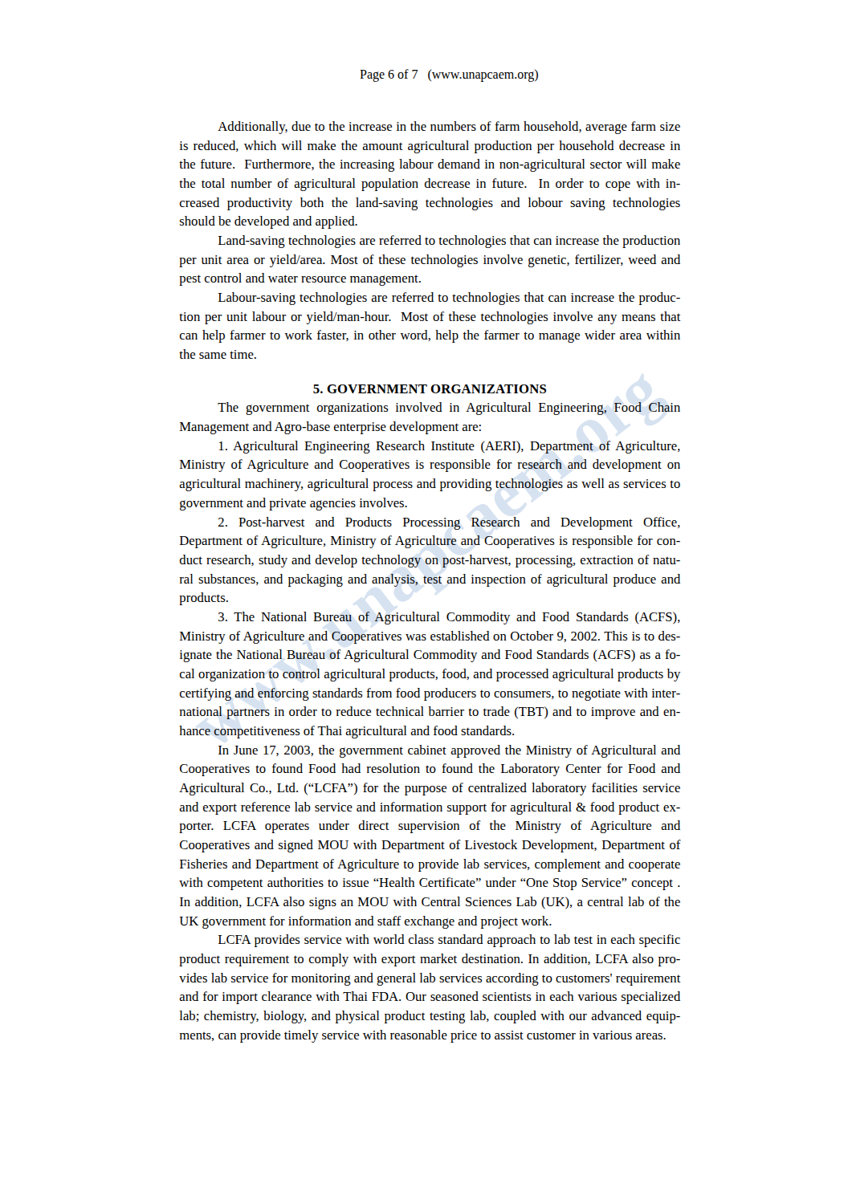www.unapcaem.org
Page 6 of 7 (www.unapcaem.org)
Additionally, due to the increase in the numbers of farm household, average farm size is reduced, which will make the amount agricultural production per household decrease in the future. Furthermore, the increasing labour demand in non-agricultural sector will make the total number of agricultural population decrease in future. In order to cope with increased productivity both the land-saving technologies and lobour saving technologies should be developed and applied.
Land-saving technologies are referred to technologies that can increase the production per unit area or yield/area. Most of these technologies involve genetic, fertilizer, weed and pest control and water resource management.
Labour-saving technologies are referred to technologies that can increase the production per unit labour or yield/man-hour. Most of these technologies involve any means that can help farmer to work faster, in other word, help the farmer to manage wider area within the same time.
5. GOVERNMENT ORGANIZATIONS
The government organizations involved in Agricultural Engineering, Food Chain Management and Agro-base enterprise development are:
1. Agricultural Engineering Research Institute (AERI), Department of Agriculture, Ministry of Agriculture and Cooperatives is responsible for research and development on agricultural machinery, agricultural process and providing technologies as well as services to government and private agencies involves.
2. Post-harvest and Products Processing Research and Development Office, Department of Agriculture, Ministry of Agriculture and Cooperatives is responsible for conduct research, study and develop technology on post-harvest, processing, extraction of natural substances, and packaging and analysis, test and inspection of agricultural produce and products.
3. The National Bureau of Agricultural Commodity and Food Standards (ACFS), Ministry of Agriculture and Cooperatives was established on October 9, 2002. This is to designate the National Bureau of Agricultural Commodity and Food Standards (ACFS) as a focal organization to control agricultural products, food, and processed agricultural products by certifying and enforcing standards from food producers to consumers, to negotiate with international partners in order to reduce technical barrier to trade (TBT) and to improve and enhance competitiveness of Thai agricultural and food standards.
In June 17, 2003, the government cabinet approved the Ministry of Agricultural and Cooperatives to found Food had resolution to found the Laboratory Center for Food and Agricultural Co., Ltd. (“LCFA”) for the purpose of centralized laboratory facilities service and export reference lab service and information support for agricultural & food product exporter. LCFA operates under direct supervision of the Ministry of Agriculture and Cooperatives and signed MOU with Department of Livestock Development, Department of Fisheries and Department of Agriculture to provide lab services, complement and cooperate with competent authorities to issue “Health Certificate” under “One Stop Service” concept . In addition, LCFA also signs an MOU with Central Sciences Lab (UK), a central lab of the UK government for information and staff exchange and project work.
LCFA provides service with world class standard approach to lab test in each specific product requirement to comply with export market destination. In addition, LCFA also provides lab service for monitoring and general lab services according to customers' requirement and for import clearance with Thai FDA. Our seasoned scientists in each various specialized lab; chemistry, biology, and physical product testing lab, coupled with our advanced equipments, can provide timely service with reasonable price to assist customer in various areas.